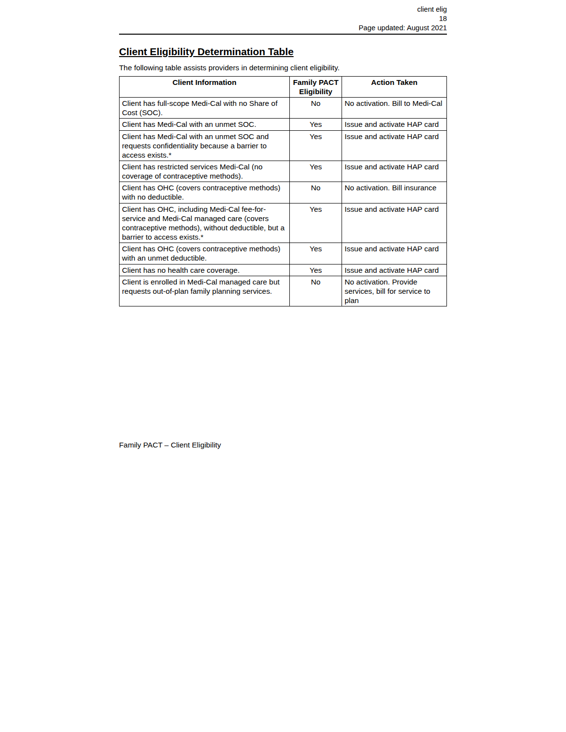client elig
18
Page updated: August 2021
Client Eligibility Determination Table
The following table assists providers in determining client eligibility.
| Client Information | Family PACT Eligibility | Action Taken |
| --- | --- | --- |
| Client has full-scope Medi-Cal with no Share of Cost (SOC). | No | No activation. Bill to Medi-Cal |
| Client has Medi-Cal with an unmet SOC. | Yes | Issue and activate HAP card |
| Client has Medi-Cal with an unmet SOC and requests confidentiality because a barrier to access exists.* | Yes | Issue and activate HAP card |
| Client has restricted services Medi-Cal (no coverage of contraceptive methods). | Yes | Issue and activate HAP card |
| Client has OHC (covers contraceptive methods) with no deductible. | No | No activation. Bill insurance |
| Client has OHC, including Medi-Cal fee-for-service and Medi-Cal managed care (covers contraceptive methods), without deductible, but a barrier to access exists.* | Yes | Issue and activate HAP card |
| Client has OHC (covers contraceptive methods) with an unmet deductible. | Yes | Issue and activate HAP card |
| Client has no health care coverage. | Yes | Issue and activate HAP card |
| Client is enrolled in Medi-Cal managed care but requests out-of-plan family planning services. | No | No activation. Provide services, bill for service to plan |
Family PACT – Client Eligibility